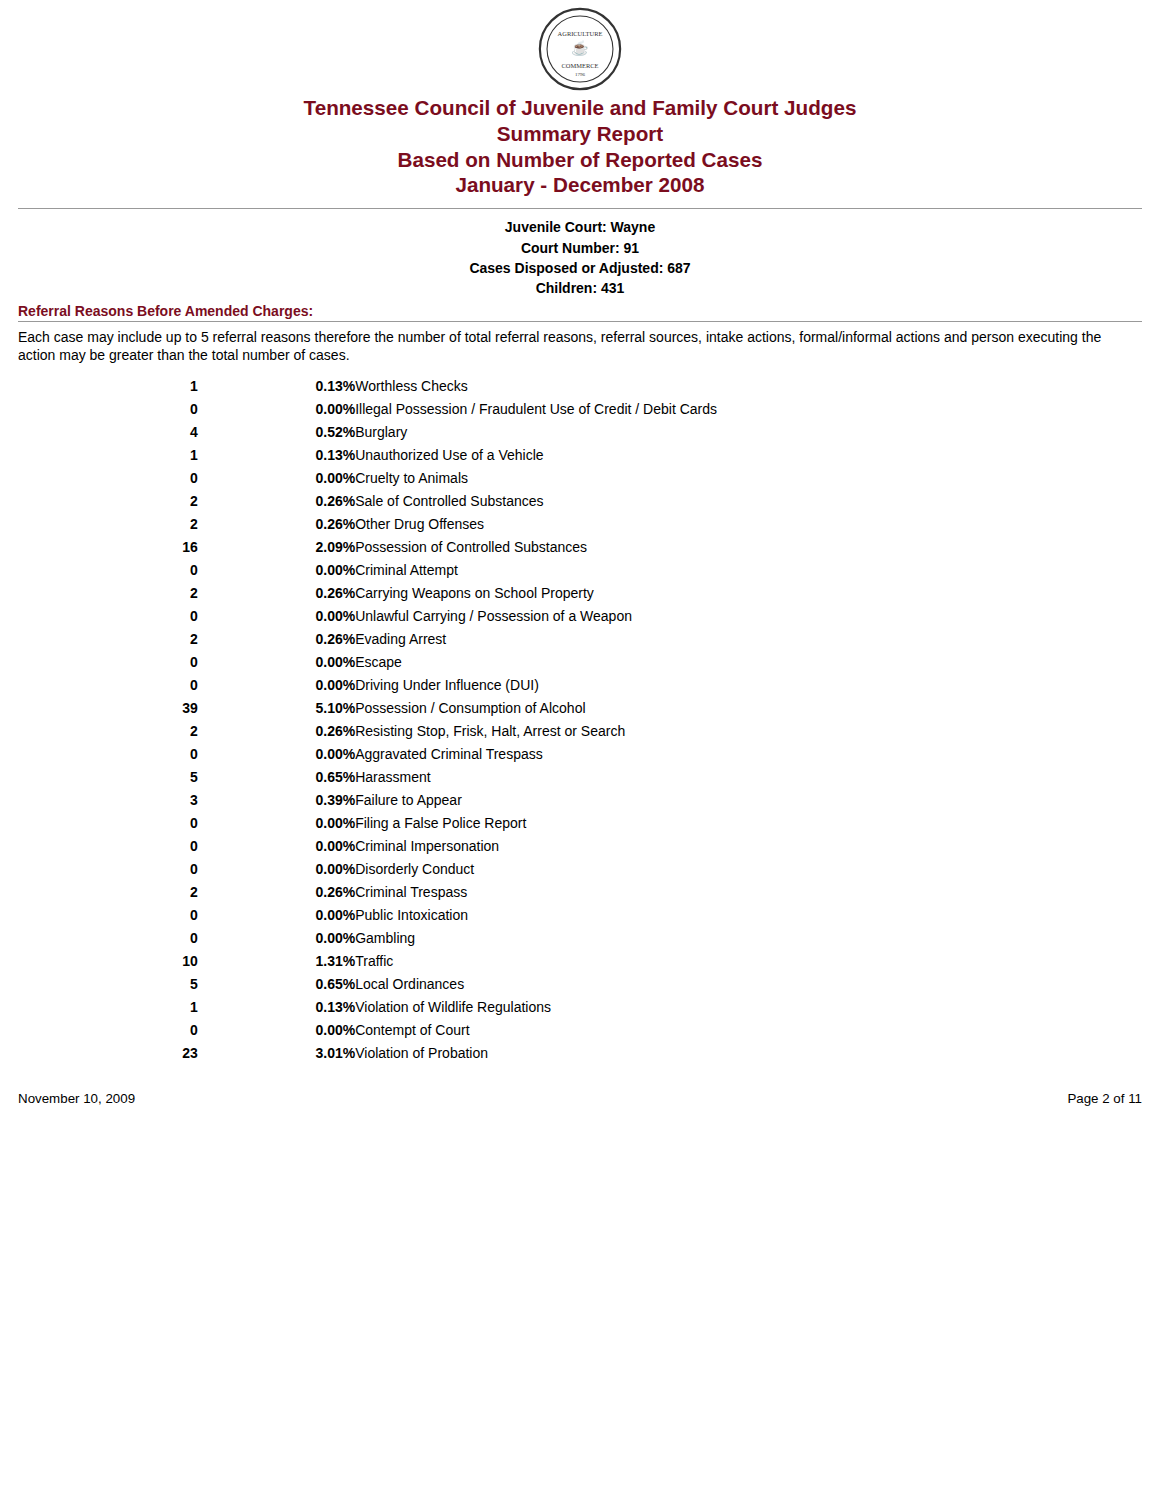Tennessee Council of Juvenile and Family Court Judges
Summary Report
Based on Number of Reported Cases
January - December 2008
Juvenile Court: Wayne
Court Number: 91
Cases Disposed or Adjusted: 687
Children: 431
Referral Reasons Before Amended Charges:
Each case may include up to 5 referral reasons therefore the number of total referral reasons, referral sources, intake actions, formal/informal actions and person executing the action may be greater than the total number of cases.
| 1 | 0.13% | Worthless Checks |
| 0 | 0.00% | Illegal Possession / Fraudulent Use of Credit / Debit Cards |
| 4 | 0.52% | Burglary |
| 1 | 0.13% | Unauthorized Use of a Vehicle |
| 0 | 0.00% | Cruelty to Animals |
| 2 | 0.26% | Sale of Controlled Substances |
| 2 | 0.26% | Other Drug Offenses |
| 16 | 2.09% | Possession of Controlled Substances |
| 0 | 0.00% | Criminal Attempt |
| 2 | 0.26% | Carrying Weapons on School Property |
| 0 | 0.00% | Unlawful Carrying / Possession of a Weapon |
| 2 | 0.26% | Evading Arrest |
| 0 | 0.00% | Escape |
| 0 | 0.00% | Driving Under Influence (DUI) |
| 39 | 5.10% | Possession / Consumption of Alcohol |
| 2 | 0.26% | Resisting Stop, Frisk, Halt, Arrest or Search |
| 0 | 0.00% | Aggravated Criminal Trespass |
| 5 | 0.65% | Harassment |
| 3 | 0.39% | Failure to Appear |
| 0 | 0.00% | Filing a False Police Report |
| 0 | 0.00% | Criminal Impersonation |
| 0 | 0.00% | Disorderly Conduct |
| 2 | 0.26% | Criminal Trespass |
| 0 | 0.00% | Public Intoxication |
| 0 | 0.00% | Gambling |
| 10 | 1.31% | Traffic |
| 5 | 0.65% | Local Ordinances |
| 1 | 0.13% | Violation of Wildlife Regulations |
| 0 | 0.00% | Contempt of Court |
| 23 | 3.01% | Violation of Probation |
November 10, 2009
Page 2 of 11